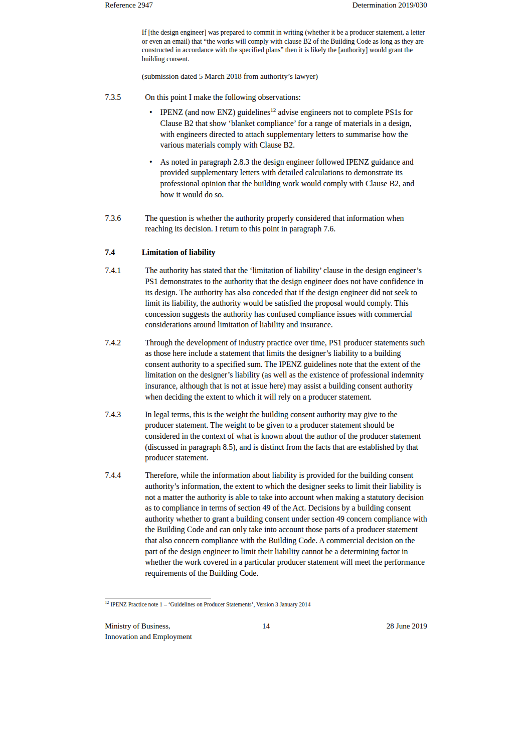Reference 2947 Determination 2019/030
If [the design engineer] was prepared to commit in writing (whether it be a producer statement, a letter or even an email) that “the works will comply with clause B2 of the Building Code as long as they are constructed in accordance with the specified plans” then it is likely the [authority] would grant the building consent.
(submission dated 5 March 2018 from authority’s lawyer)
7.3.5
On this point I make the following observations:
IPENZ (and now ENZ) guidelines12 advise engineers not to complete PS1s for Clause B2 that show ‘blanket compliance’ for a range of materials in a design, with engineers directed to attach supplementary letters to summarise how the various materials comply with Clause B2.
As noted in paragraph 2.8.3 the design engineer followed IPENZ guidance and provided supplementary letters with detailed calculations to demonstrate its professional opinion that the building work would comply with Clause B2, and how it would do so.
7.3.6
The question is whether the authority properly considered that information when reaching its decision. I return to this point in paragraph 7.6.
7.4 Limitation of liability
7.4.1
The authority has stated that the ‘limitation of liability’ clause in the design engineer’s PS1 demonstrates to the authority that the design engineer does not have confidence in its design. The authority has also conceded that if the design engineer did not seek to limit its liability, the authority would be satisfied the proposal would comply. This concession suggests the authority has confused compliance issues with commercial considerations around limitation of liability and insurance.
7.4.2
Through the development of industry practice over time, PS1 producer statements such as those here include a statement that limits the designer’s liability to a building consent authority to a specified sum. The IPENZ guidelines note that the extent of the limitation on the designer’s liability (as well as the existence of professional indemnity insurance, although that is not at issue here) may assist a building consent authority when deciding the extent to which it will rely on a producer statement.
7.4.3
In legal terms, this is the weight the building consent authority may give to the producer statement. The weight to be given to a producer statement should be considered in the context of what is known about the author of the producer statement (discussed in paragraph 8.5), and is distinct from the facts that are established by that producer statement.
7.4.4
Therefore, while the information about liability is provided for the building consent authority’s information, the extent to which the designer seeks to limit their liability is not a matter the authority is able to take into account when making a statutory decision as to compliance in terms of section 49 of the Act. Decisions by a building consent authority whether to grant a building consent under section 49 concern compliance with the Building Code and can only take into account those parts of a producer statement that also concern compliance with the Building Code. A commercial decision on the part of the design engineer to limit their liability cannot be a determining factor in whether the work covered in a particular producer statement will meet the performance requirements of the Building Code.
12 IPENZ Practice note 1 – ‘Guidelines on Producer Statements’, Version 3 January 2014
Ministry of Business,
Innovation and Employment
14
28 June 2019